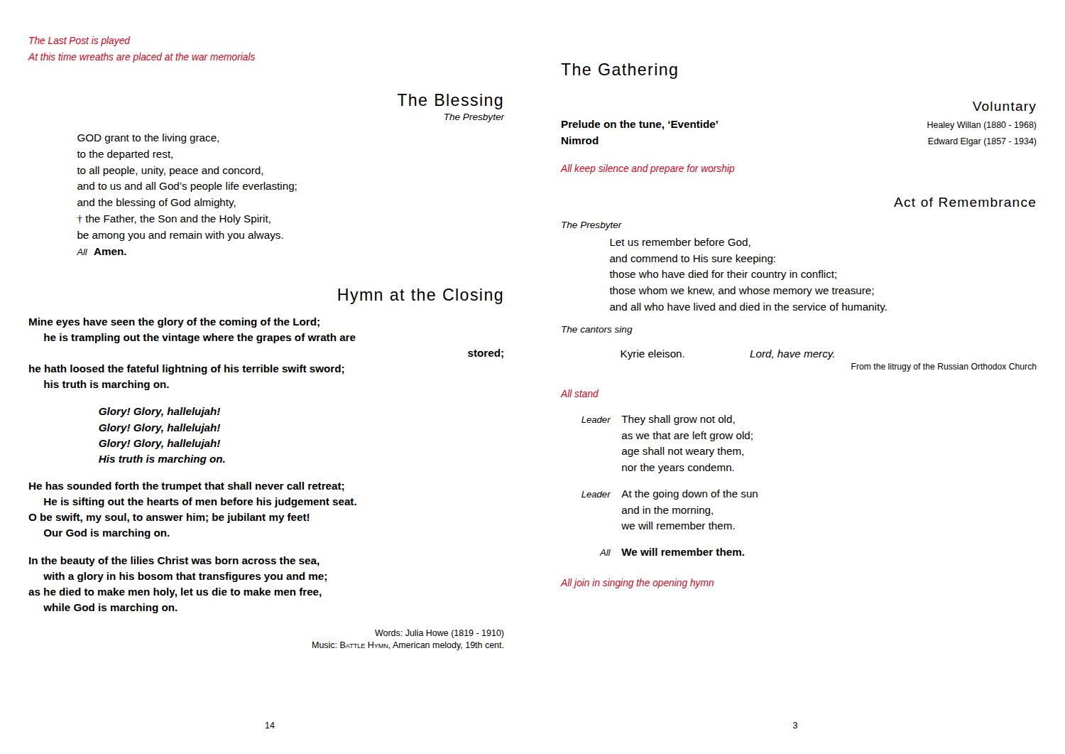The Last Post is played
At this time wreaths are placed at the war memorials
The Blessing
The Presbyter
GOD grant to the living grace,
to the departed rest,
to all people, unity, peace and concord,
and to us and all God’s people life everlasting;
and the blessing of God almighty,
† the Father, the Son and the Holy Spirit,
be among you and remain with you always.
All Amen.
Hymn at the Closing
Mine eyes have seen the glory of the coming of the Lord;
he is trampling out the vintage where the grapes of wrath are stored; he hath loosed the fateful lightning of his terrible swift sword;
his truth is marching on.
Glory! Glory, hallelujah! Glory! Glory, hallelujah! Glory! Glory, hallelujah! His truth is marching on.
He has sounded forth the trumpet that shall never call retreat;
He is sifting out the hearts of men before his judgement seat. O be swift, my soul, to answer him; be jubilant my feet!
Our God is marching on.
In the beauty of the lilies Christ was born across the sea,
with a glory in his bosom that transfigures you and me; as he died to make men holy, let us die to make men free,
while God is marching on.
Words: Julia Howe (1819 - 1910)
Music: Battle Hymn, American melody, 19th cent.
14
The Gathering
Voluntary
Prelude on the tune, ‘Eventide’ Healey Willan (1880 - 1968)
Nimrod Edward Elgar (1857 - 1934)
All keep silence and prepare for worship
Act of Remembrance
The Presbyter
Let us remember before God,
and commend to His sure keeping:
those who have died for their country in conflict;
those whom we knew, and whose memory we treasure;
and all who have lived and died in the service of humanity.
The cantors sing
Kyrie eleison. Lord, have mercy.
From the litrugy of the Russian Orthodox Church
All stand
Leader
They shall grow not old,
as we that are left grow old;
age shall not weary them,
nor the years condemn.
Leader
At the going down of the sun
and in the morning,
we will remember them.
All
We will remember them.
All join in singing the opening hymn
3